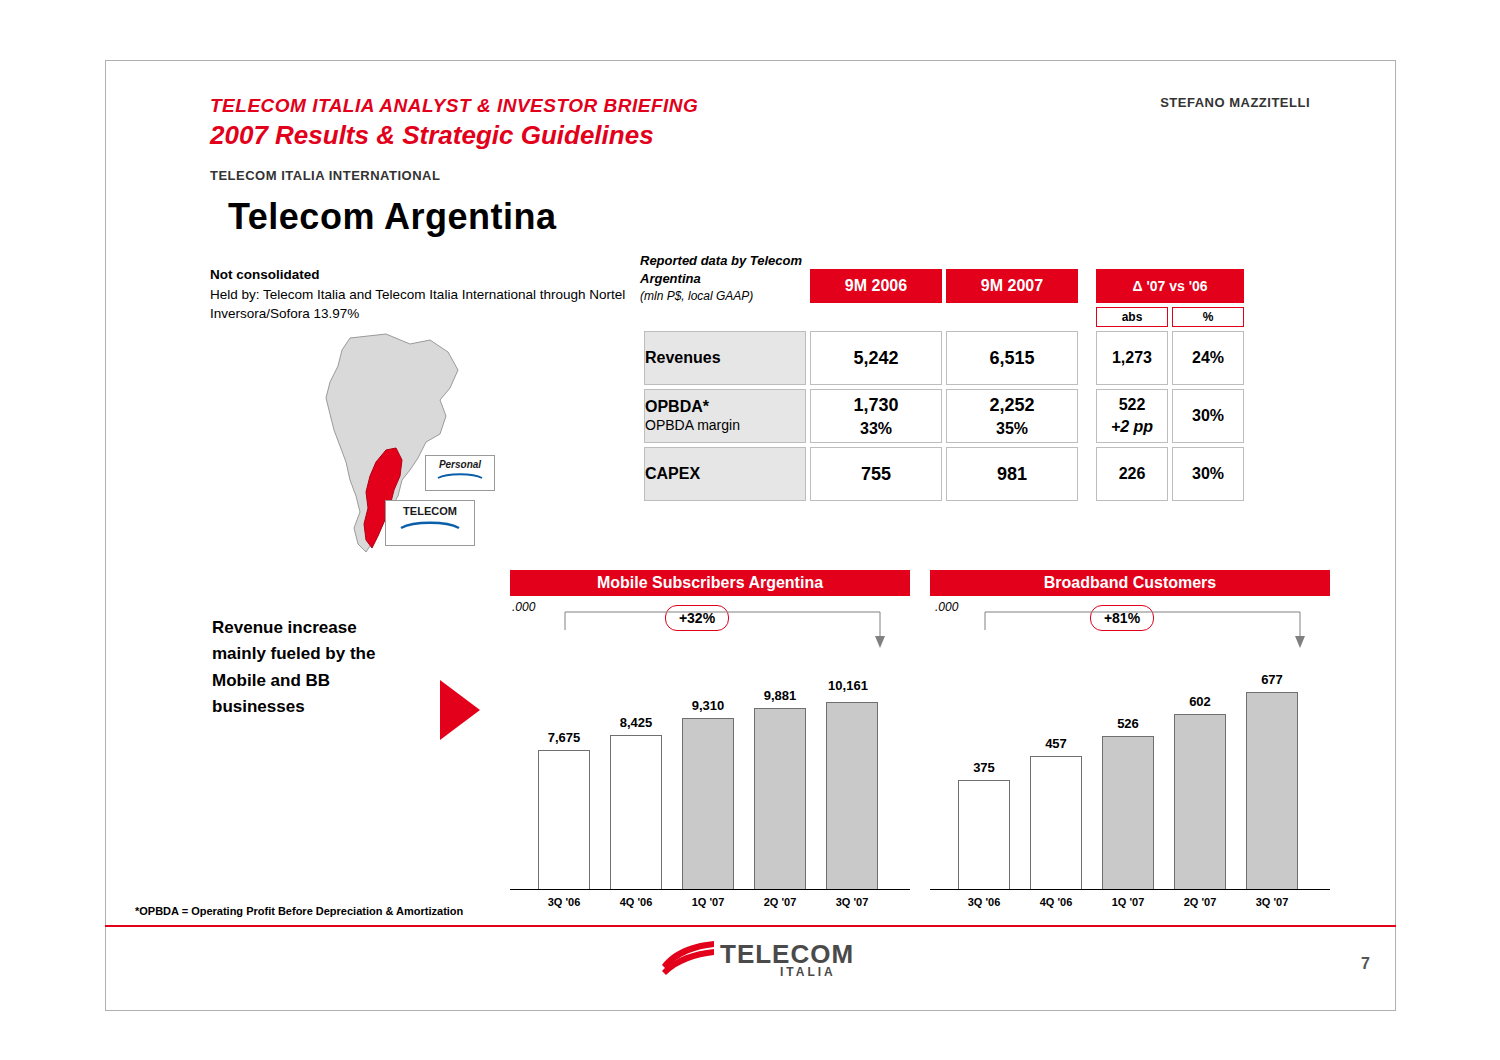TELECOM ITALIA ANALYST & INVESTOR BRIEFING
2007 Results & Strategic Guidelines
STEFANO MAZZITELLI
TELECOM ITALIA INTERNATIONAL
Telecom Argentina
Not consolidated
Held by: Telecom Italia and Telecom Italia International through Nortel Inversora/Sofora 13.97%
Personal
TELECOM
Revenue increase mainly fueled by the Mobile and BB businesses
Reported data by Telecom Argentina
(mln P$, local GAAP)
| | 9M 2006 | 9M 2007 | | Δ '07 vs '06 |
| | | | | abs | % |
| Revenues | 5,242 | 6,515 | | 1,273 | 24% |
| OPBDA* OPBDA margin | 1,730 33% | 2,252 35% | | 522 +2 pp | 30% |
| CAPEX | 755 | 981 | | 226 | 30% |
Mobile Subscribers Argentina
Broadband Customers
.000
.000
+32%
+81%
7,675
8,425
9,310
9,881
10,161
3Q '06
4Q '06
1Q '07
2Q '07
3Q '07
375
457
526
602
677
3Q '06
4Q '06
1Q '07
2Q '07
3Q '07
*OPBDA = Operating Profit Before Depreciation & Amortization
TELECOM
ITALIA
7